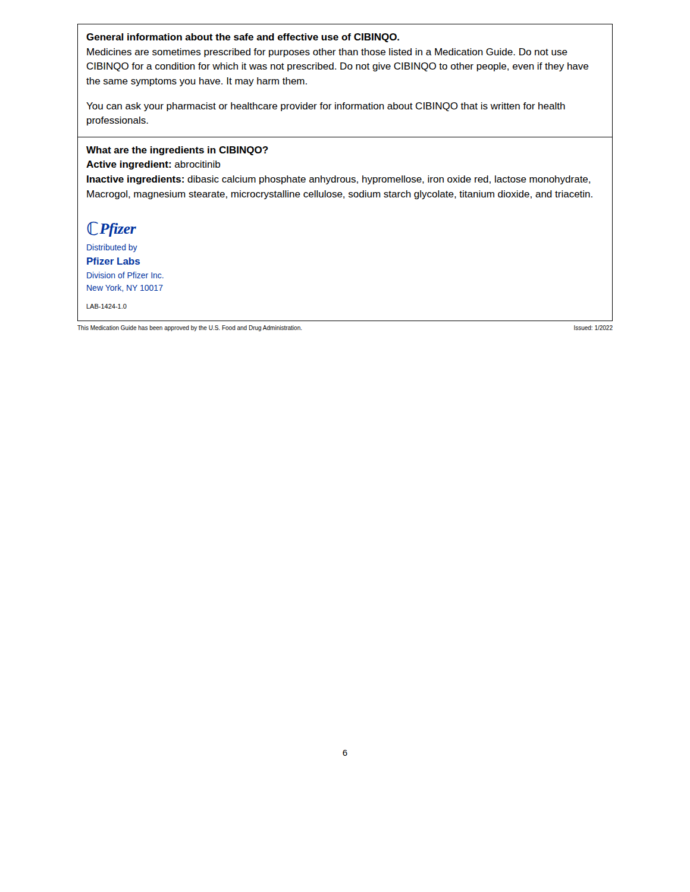General information about the safe and effective use of CIBINQO.
Medicines are sometimes prescribed for purposes other than those listed in a Medication Guide. Do not use CIBINQO for a condition for which it was not prescribed. Do not give CIBINQO to other people, even if they have the same symptoms you have. It may harm them.
You can ask your pharmacist or healthcare provider for information about CIBINQO that is written for health professionals.
What are the ingredients in CIBINQO?
Active ingredient: abrocitinib
Inactive ingredients: dibasic calcium phosphate anhydrous, hypromellose, iron oxide red, lactose monohydrate, Macrogol, magnesium stearate, microcrystalline cellulose, sodium starch glycolate, titanium dioxide, and triacetin.
ℂPfizer
Distributed by
Pfizer Labs
Division of Pfizer Inc.
New York, NY 10017
LAB-1424-1.0
This Medication Guide has been approved by the U.S. Food and Drug Administration. Issued: 1/2022
6